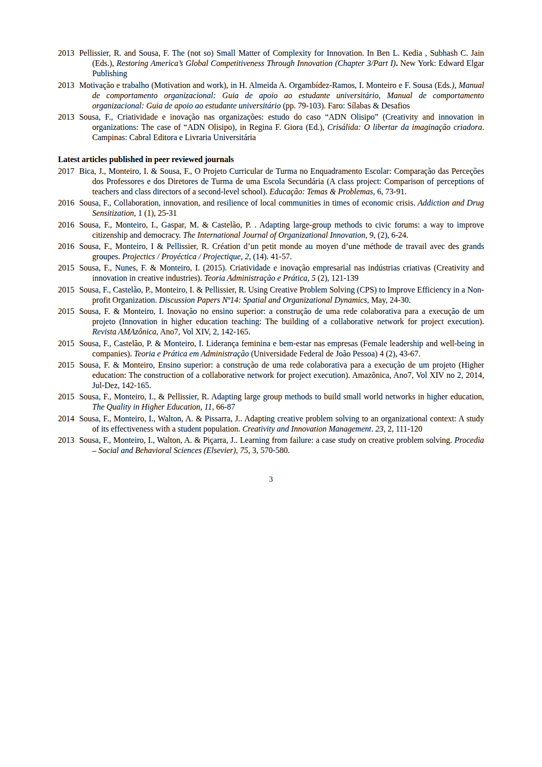2013
Pellissier, R. and Sousa, F. The (not so) Small Matter of Complexity for Innovation. In Ben L. Kedia , Subhash C. Jain (Eds.), Restoring America’s Global Competitiveness Through Innovation (Chapter 3/Part I). New York: Edward Elgar Publishing
2013
Motivação e trabalho (Motivation and work), in H. Almeida A. Orgambídez-Ramos, I. Monteiro e F. Sousa (Eds.), Manual de comportamento organizacional: Guia de apoio ao estudante universitário, Manual de comportamento organizacional: Guia de apoio ao estudante universitário (pp. 79-103). Faro: Sílabas & Desafios
2013
Sousa, F., Criatividade e inovação nas organizações: estudo do caso “ADN Olisipo” (Creativity and innovation in organizations: The case of “ADN Olisipo), in Regina F. Giora (Ed.), Crisálida: O libertar da imaginação criadora. Campinas: Cabral Editora e Livraria Universitária
Latest articles published in peer reviewed journals
2017
Bica, J., Monteiro, I. & Sousa, F., O Projeto Curricular de Turma no Enquadramento Escolar: Comparação das Perceções dos Professores e dos Diretores de Turma de uma Escola Secundária (A class project: Comparison of perceptions of teachers and class directors of a second-level school). Educação: Temas & Problemas, 6, 73-91.
2016
Sousa, F., Collaboration, innovation, and resilience of local communities in times of economic crisis. Addiction and Drug Sensitization, 1 (1), 25-31
2016
Sousa, F., Monteiro, I., Gaspar, M. & Castelão, P. . Adapting large-group methods to civic forums: a way to improve citizenship and democracy. The International Journal of Organizational Innovation, 9, (2), 6-24.
2016
Sousa, F., Monteiro, I & Pellissier, R. Création d’un petit monde au moyen d’une méthode de travail avec des grands groupes. Projectics / Proyéctica / Projectique, 2, (14). 41-57.
2015
Sousa, F., Nunes, F. & Monteiro, I. (2015). Criatividade e inovação empresarial nas indústrias criativas (Creativity and innovation in creative industries). Teoria Administração e Prática, 5 (2), 121-139
2015
Sousa, F., Castelão, P., Monteiro, I. & Pellissier, R. Using Creative Problem Solving (CPS) to Improve Efficiency in a Non-profit Organization. Discussion Papers Nº14: Spatial and Organizational Dynamics, May, 24-30.
2015
Sousa, F. & Monteiro, I. Inovação no ensino superior: a construção de uma rede colaborativa para a execução de um projeto (Innovation in higher education teaching: The building of a collaborative network for project execution). Revista AMAzônica, Ano7, Vol XIV, 2, 142-165.
2015
Sousa, F., Castelão, P. & Monteiro, I. Liderança feminina e bem-estar nas empresas (Female leadership and well-being in companies). Teoria e Prática em Administração (Universidade Federal de João Pessoa) 4 (2), 43-67.
2015
Sousa, F. & Monteiro, Ensino superior: a construção de uma rede colaborativa para a execução de um projeto (Higher education: The construction of a collaborative network for project execution). Amazônica, Ano7, Vol XIV no 2, 2014, Jul-Dez, 142-165.
2015
Sousa, F., Monteiro, I., & Pellissier, R. Adapting large group methods to build small world networks in higher education, The Quality in Higher Education, 11, 66-87
2014
Sousa, F., Monteiro, I., Walton, A. & Pissarra, J.. Adapting creative problem solving to an organizational context: A study of its effectiveness with a student population. Creativity and Innovation Management. 23, 2, 111-120
2013
Sousa, F., Monteiro, I., Walton, A. & Piçarra, J.. Learning from failure: a case study on creative problem solving. Procedia – Social and Behavioral Sciences (Elsevier), 75, 3, 570-580.
3